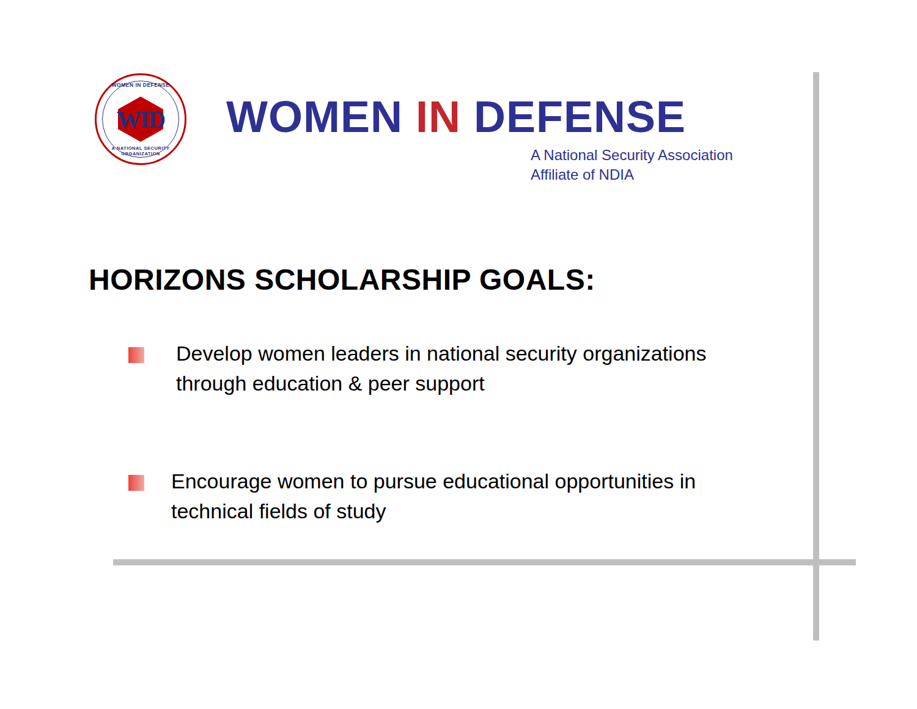WOMEN IN DEFENSE
WID
A NATIONAL SECURITY ORGANIZATION
WOMEN IN DEFENSE
A National Security Association
Affiliate of NDIA
HORIZONS SCHOLARSHIP GOALS:
Develop women leaders in national security organizations through education & peer support
Encourage women to pursue educational opportunities in technical fields of study